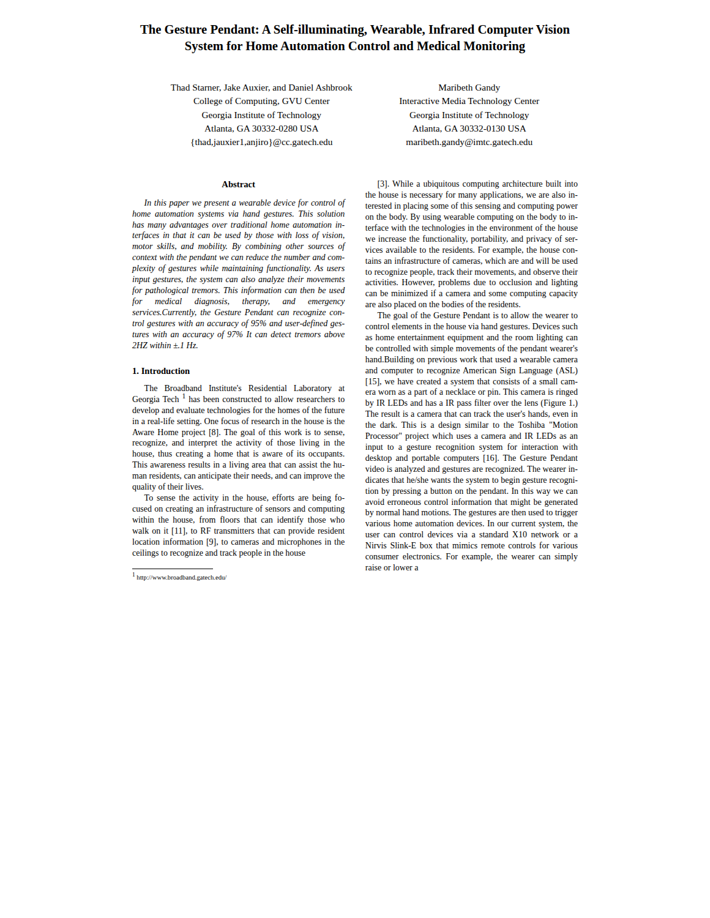The Gesture Pendant: A Self-illuminating, Wearable, Infrared Computer Vision System for Home Automation Control and Medical Monitoring
Thad Starner, Jake Auxier, and Daniel Ashbrook
College of Computing, GVU Center
Georgia Institute of Technology
Atlanta, GA 30332-0280 USA
{thad,jauxier1,anjiro}@cc.gatech.edu
Maribeth Gandy
Interactive Media Technology Center
Georgia Institute of Technology
Atlanta, GA 30332-0130 USA
maribeth.gandy@imtc.gatech.edu
Abstract
In this paper we present a wearable device for control of home automation systems via hand gestures. This solution has many advantages over traditional home automation interfaces in that it can be used by those with loss of vision, motor skills, and mobility. By combining other sources of context with the pendant we can reduce the number and complexity of gestures while maintaining functionality. As users input gestures, the system can also analyze their movements for pathological tremors. This information can then be used for medical diagnosis, therapy, and emergency services.Currently, the Gesture Pendant can recognize control gestures with an accuracy of 95% and user-defined gestures with an accuracy of 97% It can detect tremors above 2HZ within ±.1 Hz.
1. Introduction
The Broadband Institute's Residential Laboratory at Georgia Tech 1 has been constructed to allow researchers to develop and evaluate technologies for the homes of the future in a real-life setting. One focus of research in the house is the Aware Home project [8]. The goal of this work is to sense, recognize, and interpret the activity of those living in the house, thus creating a home that is aware of its occupants. This awareness results in a living area that can assist the human residents, can anticipate their needs, and can improve the quality of their lives.
To sense the activity in the house, efforts are being focused on creating an infrastructure of sensors and computing within the house, from floors that can identify those who walk on it [11], to RF transmitters that can provide resident location information [9], to cameras and microphones in the ceilings to recognize and track people in the house
1 http://www.broadband.gatech.edu/
[3]. While a ubiquitous computing architecture built into the house is necessary for many applications, we are also interested in placing some of this sensing and computing power on the body. By using wearable computing on the body to interface with the technologies in the environment of the house we increase the functionality, portability, and privacy of services available to the residents. For example, the house contains an infrastructure of cameras, which are and will be used to recognize people, track their movements, and observe their activities. However, problems due to occlusion and lighting can be minimized if a camera and some computing capacity are also placed on the bodies of the residents.
The goal of the Gesture Pendant is to allow the wearer to control elements in the house via hand gestures. Devices such as home entertainment equipment and the room lighting can be controlled with simple movements of the pendant wearer's hand.Building on previous work that used a wearable camera and computer to recognize American Sign Language (ASL) [15], we have created a system that consists of a small camera worn as a part of a necklace or pin. This camera is ringed by IR LEDs and has a IR pass filter over the lens (Figure 1.) The result is a camera that can track the user's hands, even in the dark. This is a design similar to the Toshiba "Motion Processor" project which uses a camera and IR LEDs as an input to a gesture recognition system for interaction with desktop and portable computers [16]. The Gesture Pendant video is analyzed and gestures are recognized. The wearer indicates that he/she wants the system to begin gesture recognition by pressing a button on the pendant. In this way we can avoid erroneous control information that might be generated by normal hand motions. The gestures are then used to trigger various home automation devices. In our current system, the user can control devices via a standard X10 network or a Nirvis Slink-E box that mimics remote controls for various consumer electronics. For example, the wearer can simply raise or lower a